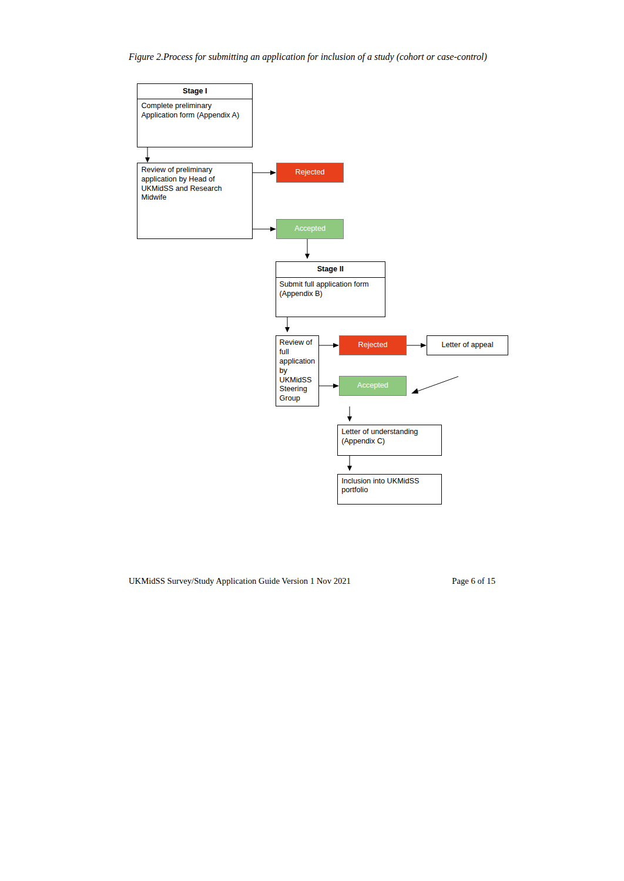Figure 2.Process for submitting an application for inclusion of a study (cohort or case-control)
Stage I
Complete preliminary Application form (Appendix A)
Review of preliminary application by Head of UKMidSS and Research Midwife
Rejected
Accepted
Stage II
Submit full application form (Appendix B)
Review of full application by UKMidSS Steering Group
Rejected
Letter of appeal
Accepted
Letter of understanding (Appendix C)
Inclusion into UKMidSS portfolio
UKMidSS Survey/Study Application Guide Version 1 Nov 2021 Page 6 of 15